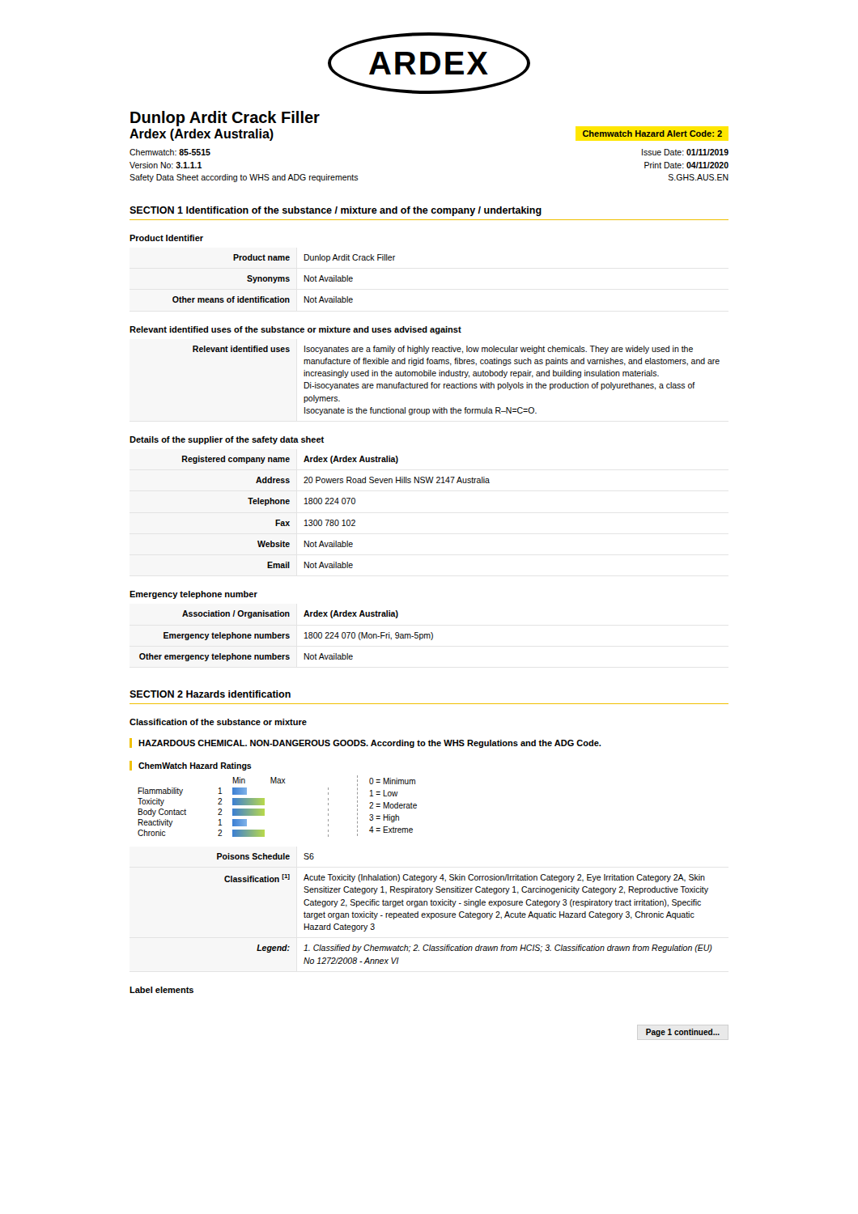ARDEX
Dunlop Ardit Crack Filler
Ardex (Ardex Australia)
Chemwatch Hazard Alert Code: 2
Chemwatch: 85-5515
Version No: 3.1.1.1
Safety Data Sheet according to WHS and ADG requirements
Issue Date: 01/11/2019
Print Date: 04/11/2020
S.GHS.AUS.EN
SECTION 1 Identification of the substance / mixture and of the company / undertaking
Product Identifier
| Product name | Dunlop Ardit Crack Filler |
| Synonyms | Not Available |
| Other means of identification | Not Available |
Relevant identified uses of the substance or mixture and uses advised against
| Relevant identified uses | Isocyanates are a family of highly reactive, low molecular weight chemicals. They are widely used in the manufacture of flexible and rigid foams, fibres, coatings such as paints and varnishes, and elastomers, and are increasingly used in the automobile industry, autobody repair, and building insulation materials. Di-isocyanates are manufactured for reactions with polyols in the production of polyurethanes, a class of polymers. Isocyanate is the functional group with the formula R–N=C=O. |
Details of the supplier of the safety data sheet
| Registered company name | Ardex (Ardex Australia) |
| Address | 20 Powers Road Seven Hills NSW 2147 Australia |
| Telephone | 1800 224 070 |
| Fax | 1300 780 102 |
| Website | Not Available |
| Email | Not Available |
Emergency telephone number
| Association / Organisation | Ardex (Ardex Australia) |
| Emergency telephone numbers | 1800 224 070 (Mon-Fri, 9am-5pm) |
| Other emergency telephone numbers | Not Available |
SECTION 2 Hazards identification
Classification of the substance or mixture
HAZARDOUS CHEMICAL. NON-DANGEROUS GOODS. According to the WHS Regulations and the ADG Code.
ChemWatch Hazard Ratings
| | | Min Max |
| Flammability | 1 | |
| Toxicity | 2 | |
| Body Contact | 2 | |
| Reactivity | 1 | |
| Chronic | 2 | |
0 = Minimum
1 = Low
2 = Moderate
3 = High
4 = Extreme
| Poisons Schedule | S6 |
| Classification [1] | Acute Toxicity (Inhalation) Category 4, Skin Corrosion/Irritation Category 2, Eye Irritation Category 2A, Skin Sensitizer Category 1, Respiratory Sensitizer Category 1, Carcinogenicity Category 2, Reproductive Toxicity Category 2, Specific target organ toxicity - single exposure Category 3 (respiratory tract irritation), Specific target organ toxicity - repeated exposure Category 2, Acute Aquatic Hazard Category 3, Chronic Aquatic Hazard Category 3 |
| Legend: | 1. Classified by Chemwatch; 2. Classification drawn from HCIS; 3. Classification drawn from Regulation (EU) No 1272/2008 - Annex VI |
Label elements
Page 1 continued...